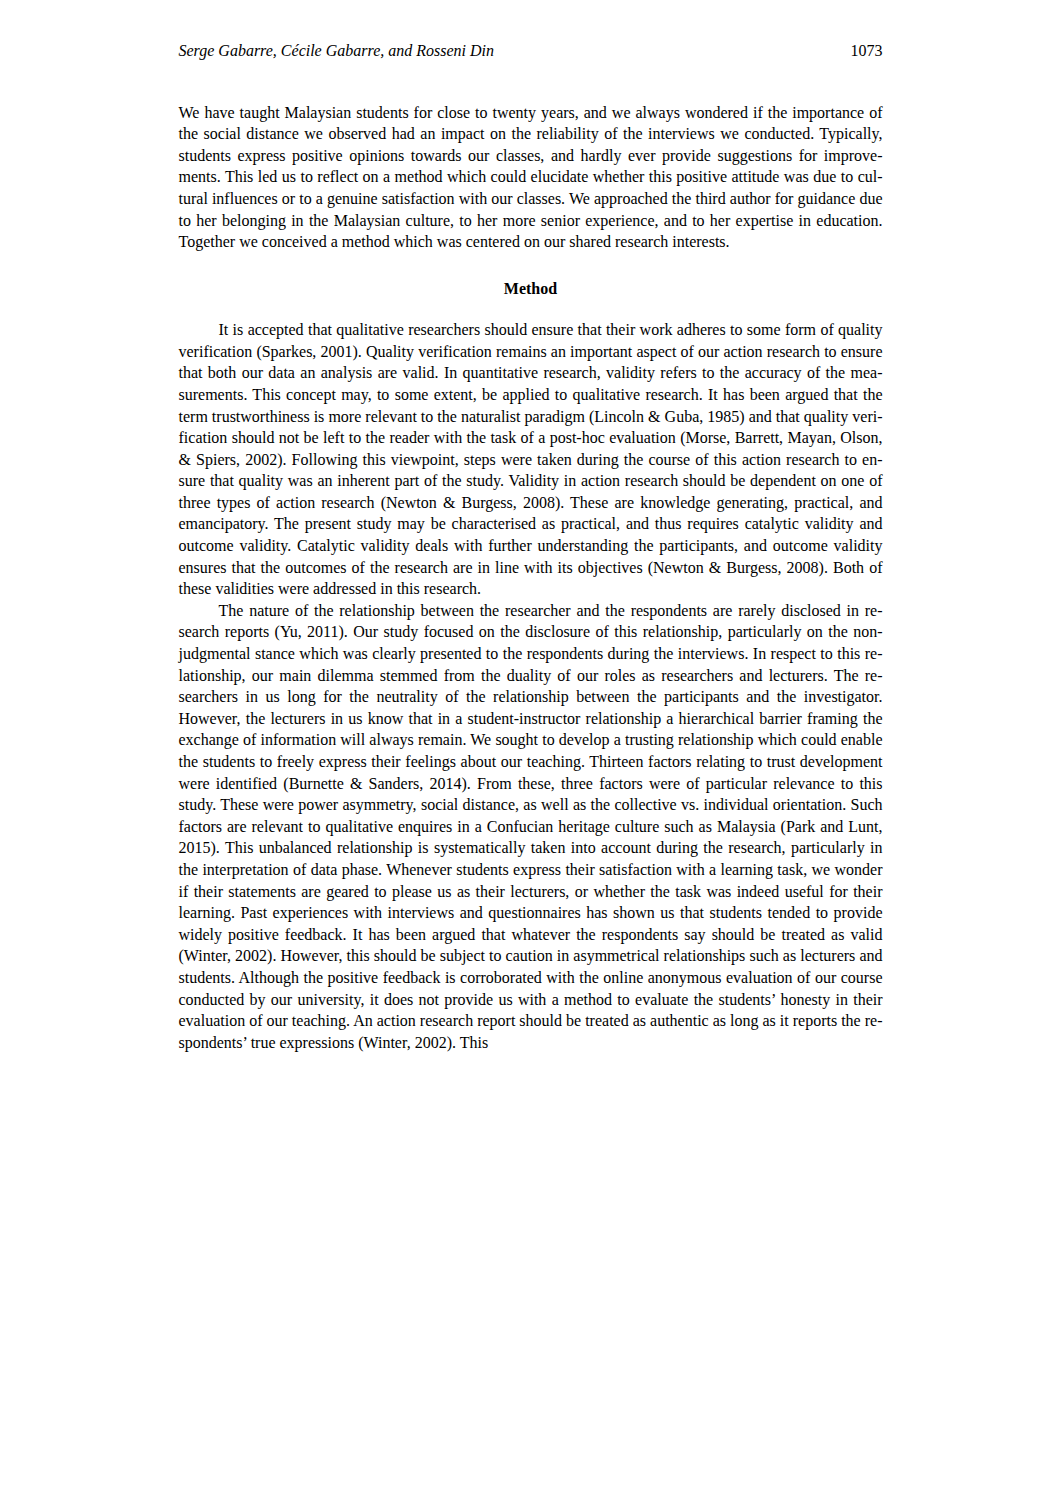Serge Gabarre, Cécile Gabarre, and Rosseni Din 1073
We have taught Malaysian students for close to twenty years, and we always wondered if the importance of the social distance we observed had an impact on the reliability of the interviews we conducted. Typically, students express positive opinions towards our classes, and hardly ever provide suggestions for improvements. This led us to reflect on a method which could elucidate whether this positive attitude was due to cultural influences or to a genuine satisfaction with our classes. We approached the third author for guidance due to her belonging in the Malaysian culture, to her more senior experience, and to her expertise in education. Together we conceived a method which was centered on our shared research interests.
Method
It is accepted that qualitative researchers should ensure that their work adheres to some form of quality verification (Sparkes, 2001). Quality verification remains an important aspect of our action research to ensure that both our data an analysis are valid. In quantitative research, validity refers to the accuracy of the measurements. This concept may, to some extent, be applied to qualitative research. It has been argued that the term trustworthiness is more relevant to the naturalist paradigm (Lincoln & Guba, 1985) and that quality verification should not be left to the reader with the task of a post-hoc evaluation (Morse, Barrett, Mayan, Olson, & Spiers, 2002). Following this viewpoint, steps were taken during the course of this action research to ensure that quality was an inherent part of the study. Validity in action research should be dependent on one of three types of action research (Newton & Burgess, 2008). These are knowledge generating, practical, and emancipatory. The present study may be characterised as practical, and thus requires catalytic validity and outcome validity. Catalytic validity deals with further understanding the participants, and outcome validity ensures that the outcomes of the research are in line with its objectives (Newton & Burgess, 2008). Both of these validities were addressed in this research.
The nature of the relationship between the researcher and the respondents are rarely disclosed in research reports (Yu, 2011). Our study focused on the disclosure of this relationship, particularly on the non-judgmental stance which was clearly presented to the respondents during the interviews. In respect to this relationship, our main dilemma stemmed from the duality of our roles as researchers and lecturers. The researchers in us long for the neutrality of the relationship between the participants and the investigator. However, the lecturers in us know that in a student-instructor relationship a hierarchical barrier framing the exchange of information will always remain. We sought to develop a trusting relationship which could enable the students to freely express their feelings about our teaching. Thirteen factors relating to trust development were identified (Burnette & Sanders, 2014). From these, three factors were of particular relevance to this study. These were power asymmetry, social distance, as well as the collective vs. individual orientation. Such factors are relevant to qualitative enquires in a Confucian heritage culture such as Malaysia (Park and Lunt, 2015). This unbalanced relationship is systematically taken into account during the research, particularly in the interpretation of data phase. Whenever students express their satisfaction with a learning task, we wonder if their statements are geared to please us as their lecturers, or whether the task was indeed useful for their learning. Past experiences with interviews and questionnaires has shown us that students tended to provide widely positive feedback. It has been argued that whatever the respondents say should be treated as valid (Winter, 2002). However, this should be subject to caution in asymmetrical relationships such as lecturers and students. Although the positive feedback is corroborated with the online anonymous evaluation of our course conducted by our university, it does not provide us with a method to evaluate the students’ honesty in their evaluation of our teaching. An action research report should be treated as authentic as long as it reports the respondents’ true expressions (Winter, 2002). This